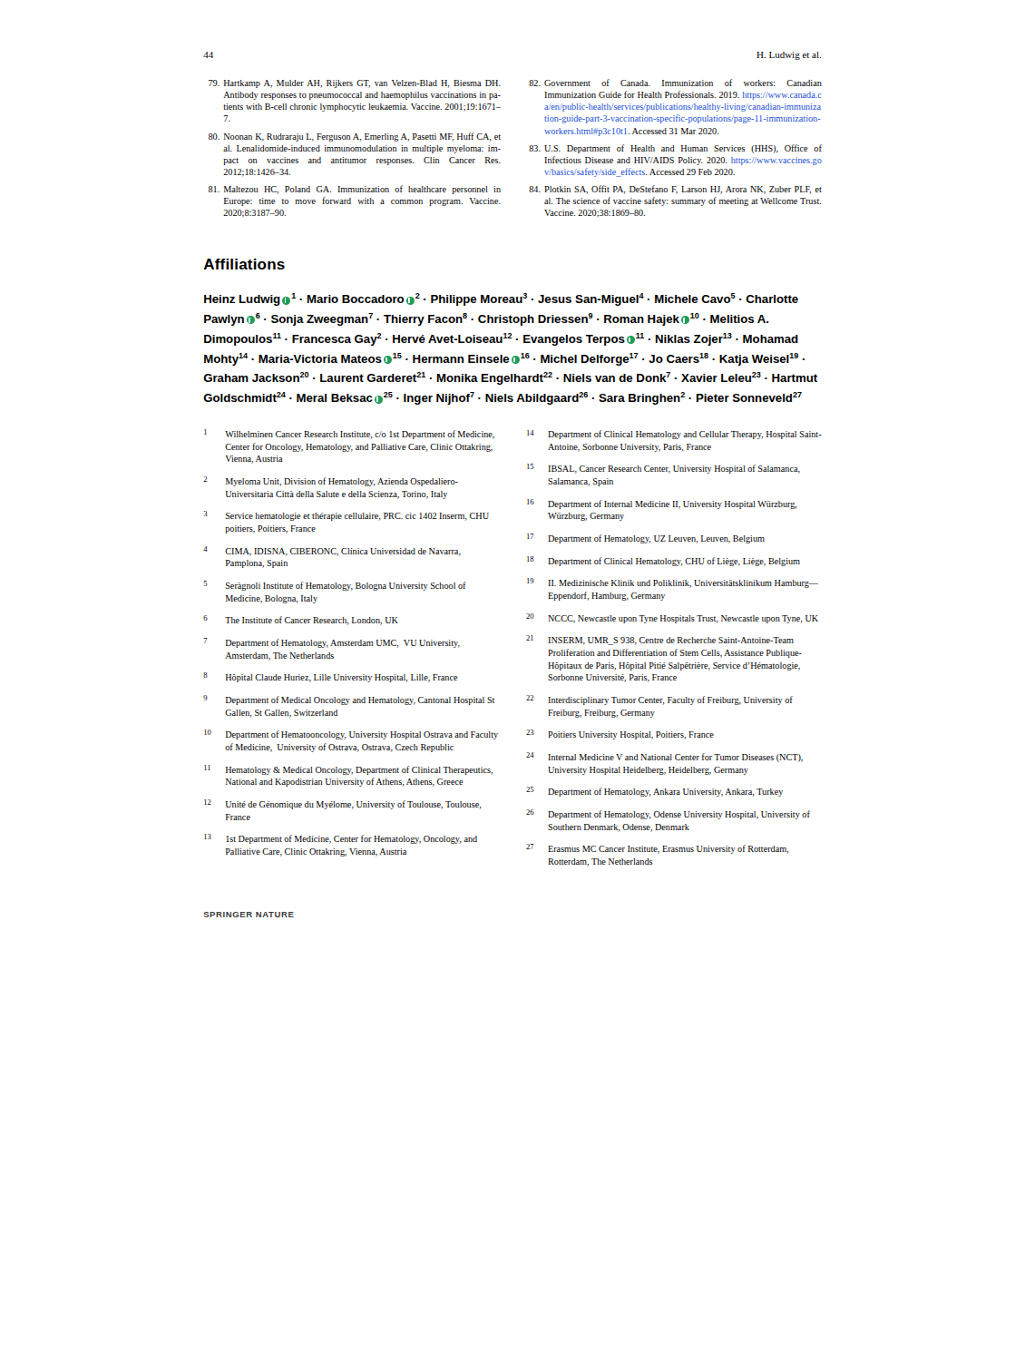44
H. Ludwig et al.
79. Hartkamp A, Mulder AH, Rijkers GT, van Velzen-Blad H, Biesma DH. Antibody responses to pneumococcal and haemophilus vaccinations in patients with B-cell chronic lymphocytic leukaemia. Vaccine. 2001;19:1671–7.
80. Noonan K, Rudraraju L, Ferguson A, Emerling A, Pasetti MF, Huff CA, et al. Lenalidomide-induced immunomodulation in multiple myeloma: impact on vaccines and antitumor responses. Clin Cancer Res. 2012;18:1426–34.
81. Maltezou HC, Poland GA. Immunization of healthcare personnel in Europe: time to move forward with a common program. Vaccine. 2020;8:3187–90.
82. Government of Canada. Immunization of workers: Canadian Immunization Guide for Health Professionals. 2019. https://www.canada.ca/en/public-health/services/publications/healthy-living/canadian-immunization-guide-part-3-vaccination-specific-populations/page-11-immunization-workers.html#p3c10t1. Accessed 31 Mar 2020.
83. U.S. Department of Health and Human Services (HHS), Office of Infectious Disease and HIV/AIDS Policy. 2020. https://www.vaccines.gov/basics/safety/side_effects. Accessed 29 Feb 2020.
84. Plotkin SA, Offit PA, DeStefano F, Larson HJ, Arora NK, Zuber PLF, et al. The science of vaccine safety: summary of meeting at Wellcome Trust. Vaccine. 2020;38:1869–80.
Affiliations
Heinz Ludwig1 · Mario Boccadoro2 · Philippe Moreau3 · Jesus San-Miguel4 · Michele Cavo5 · Charlotte Pawlyn6 · Sonja Zweegman7 · Thierry Facon8 · Christoph Driessen9 · Roman Hajek10 · Melitios A. Dimopoulos11 · Francesca Gay2 · Hervé Avet-Loiseau12 · Evangelos Terpos11 · Niklas Zojer13 · Mohamad Mohty14 · Maria-Victoria Mateos15 · Hermann Einsele16 · Michel Delforge17 · Jo Caers18 · Katja Weisel19 · Graham Jackson20 · Laurent Garderet21 · Monika Engelhardt22 · Niels van de Donk7 · Xavier Leleu23 · Hartmut Goldschmidt24 · Meral Beksac25 · Inger Nijhof7 · Niels Abildgaard26 · Sara Bringhen2 · Pieter Sonneveld27
1 Wilhelminen Cancer Research Institute, c/o 1st Department of Medicine, Center for Oncology, Hematology, and Palliative Care, Clinic Ottakring, Vienna, Austria
2 Myeloma Unit, Division of Hematology, Azienda Ospedaliero-Universitaria Città della Salute e della Scienza, Torino, Italy
3 Service hematologie et thérapie cellulaire, PRC. cic 1402 Inserm, CHU poitiers, Poitiers, France
4 CIMA, IDISNA, CIBERONC, Clínica Universidad de Navarra, Pamplona, Spain
5 Seràgnoli Institute of Hematology, Bologna University School of Medicine, Bologna, Italy
6 The Institute of Cancer Research, London, UK
7 Department of Hematology, Amsterdam UMC, VU University, Amsterdam, The Netherlands
8 Hôpital Claude Huriez, Lille University Hospital, Lille, France
9 Department of Medical Oncology and Hematology, Cantonal Hospital St Gallen, St Gallen, Switzerland
10 Department of Hematooncology, University Hospital Ostrava and Faculty of Medicine, University of Ostrava, Ostrava, Czech Republic
11 Hematology & Medical Oncology, Department of Clinical Therapeutics, National and Kapodistrian University of Athens, Athens, Greece
12 Unité de Génomique du Myélome, University of Toulouse, Toulouse, France
131st Department of Medicine, Center for Hematology, Oncology, and Palliative Care, Clinic Ottakring, Vienna, Austria
14 Department of Clinical Hematology and Cellular Therapy, Hospital Saint-Antoine, Sorbonne University, Paris, France
15 IBSAL, Cancer Research Center, University Hospital of Salamanca, Salamanca, Spain
16 Department of Internal Medicine II, University Hospital Würzburg, Würzburg, Germany
17 Department of Hematology, UZ Leuven, Leuven, Belgium
18 Department of Clinical Hematology, CHU of Liège, Liège, Belgium
19 II. Medizinische Klinik und Poliklinik, Universitätsklinikum Hamburg—Eppendorf, Hamburg, Germany
20 NCCC, Newcastle upon Tyne Hospitals Trust, Newcastle upon Tyne, UK
21 INSERM, UMR_S 938, Centre de Recherche Saint-Antoine-Team Proliferation and Differentiation of Stem Cells, Assistance Publique-Hôpitaux de Paris, Hôpital Pitié Salpêtrière, Service d’Hématologie, Sorbonne Université, Paris, France
22 Interdisciplinary Tumor Center, Faculty of Freiburg, University of Freiburg, Freiburg, Germany
23 Poitiers University Hospital, Poitiers, France
24 Internal Medicine V and National Center for Tumor Diseases (NCT), University Hospital Heidelberg, Heidelberg, Germany
25 Department of Hematology, Ankara University, Ankara, Turkey
26 Department of Hematology, Odense University Hospital, University of Southern Denmark, Odense, Denmark
27 Erasmus MC Cancer Institute, Erasmus University of Rotterdam, Rotterdam, The Netherlands
SPRINGER NATURE